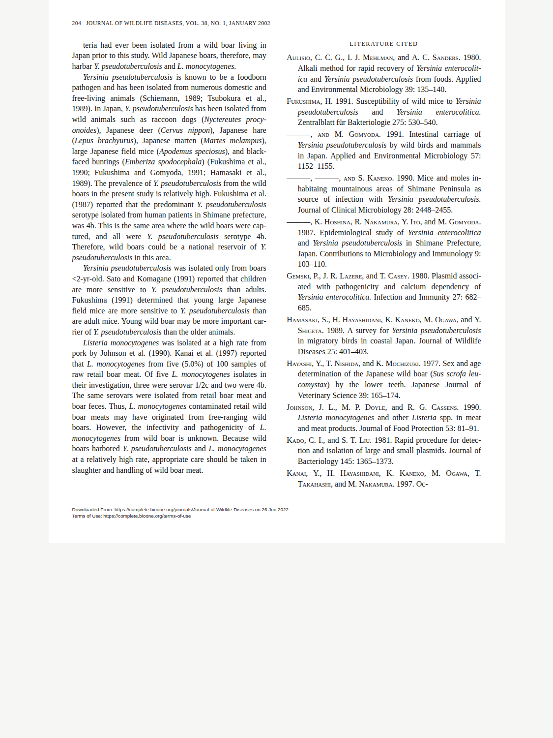204 Journal of Wildlife Diseases, Vol. 38, No. 1, January 2002
teria had ever been isolated from a wild boar living in Japan prior to this study. Wild Japanese boars, therefore, may harbar Y. pseudotuberculosis and L. monocytogenes.
Yersinia pseudotuberculosis is known to be a foodborn pathogen and has been isolated from numerous domestic and free-living animals (Schiemann, 1989; Tsubokura et al., 1989). In Japan, Y. pseudotuberculosis has been isolated from wild animals such as raccoon dogs (Nyctereutes procyonoides), Japanese deer (Cervus nippon), Japanese hare (Lepus brachyurus), Japanese marten (Martes melampus), large Japanese field mice (Apodemus speciosus), and black-faced buntings (Emberiza spodocephala) (Fukushima et al., 1990; Fukushima and Gomyoda, 1991; Hamasaki et al., 1989). The prevalence of Y. pseudotuberculosis from the wild boars in the present study is relatively high. Fukushima et al. (1987) reported that the predominant Y. pseudotuberculosis serotype isolated from human patients in Shimane prefecture, was 4b. This is the same area where the wild boars were captured, and all were Y. pseudotuberculosis serotype 4b. Therefore, wild boars could be a national reservoir of Y. pseudotuberculosis in this area.
Yersinia pseudotuberculosis was isolated only from boars <2-yr-old. Sato and Komagane (1991) reported that children are more sensitive to Y. pseudotuberculosis than adults. Fukushima (1991) determined that young large Japanese field mice are more sensitive to Y. pseudotuberculosis than are adult mice. Young wild boar may be more important carrier of Y. pseudotuberculosis than the older animals.
Listeria monocytogenes was isolated at a high rate from pork by Johnson et al. (1990). Kanai et al. (1997) reported that L. monocytogenes from five (5.0%) of 100 samples of raw retail boar meat. Of five L. monocytogenes isolates in their investigation, three were serovar 1/2c and two were 4b. The same serovars were isolated from retail boar meat and boar feces. Thus, L. monocytogenes contaminated retail wild boar meats may have originated from free-ranging wild boars. However, the infectivity and pathogenicity of L. monocytogenes from wild boar is unknown. Because wild boars harbored Y. pseudotuberculosis and L. monocytogenes at a relatively high rate, appropriate care should be taken in slaughter and handling of wild boar meat.
Literature Cited
Aulisio, C. C. G., I. J. Mehlman, and A. C. Sanders. 1980. Alkali method for rapid recovery of Yersinia enterocolitica and Yersinia pseudotuberculosis from foods. Applied and Environmental Microbiology 39: 135–140.
Fukushima, H. 1991. Susceptibility of wild mice to Yersinia pseudotuberculosis and Yersinia enterocolitica. Zentralblatt für Bakteriologie 275: 530–540.
———, and M. Gomyoda. 1991. Intestinal carriage of Yersinia pseudotuberculosis by wild birds and mammals in Japan. Applied and Environmental Microbiology 57: 1152–1155.
———, ———, and S. Kaneko. 1990. Mice and moles inhabitaing mountainous areas of Shimane Peninsula as source of infection with Yersinia pseudotuberculosis. Journal of Clinical Microbiology 28: 2448–2455.
———, K. Hoshina, R. Nakamura, Y. Ito, and M. Gomyoda. 1987. Epidemiological study of Yersinia enterocolitica and Yersinia pseudotuberculosis in Shimane Prefecture, Japan. Contributions to Microbiology and Immunology 9: 103–110.
Gemski, P., J. R. Lazere, and T. Casey. 1980. Plasmid associated with pathogenicity and calcium dependency of Yersinia enterocolitica. Infection and Immunity 27: 682–685.
Hamasaki, S., H. Hayashidani, K. Kaneko, M. Ogawa, and Y. Shigeta. 1989. A survey for Yersinia pseudotuberculosis in migratory birds in coastal Japan. Journal of Wildlife Diseases 25: 401–403.
Hayashi, Y., T. Nishida, and K. Mochizuki. 1977. Sex and age determination of the Japanese wild boar (Sus scrofa leucomystax) by the lower teeth. Japanese Journal of Veterinary Science 39: 165–174.
Johnson, J. L., M. P. Doyle, and R. G. Cassens. 1990. Listeria monocytogenes and other Listeria spp. in meat and meat products. Journal of Food Protection 53: 81–91.
Kado, C. I., and S. T. Liu. 1981. Rapid procedure for detection and isolation of large and small plasmids. Journal of Bacteriology 145: 1365–1373.
Kanai, Y., H. Hayashidani, K. Kaneko, M. Ogawa, T. Takahashi, and M. Nakamura. 1997. Oc-
Downloaded From: https://complete.bioone.org/journals/Journal-of-Wildlife-Diseases on 26 Jun 2022
Terms of Use: https://complete.bioone.org/terms-of-use